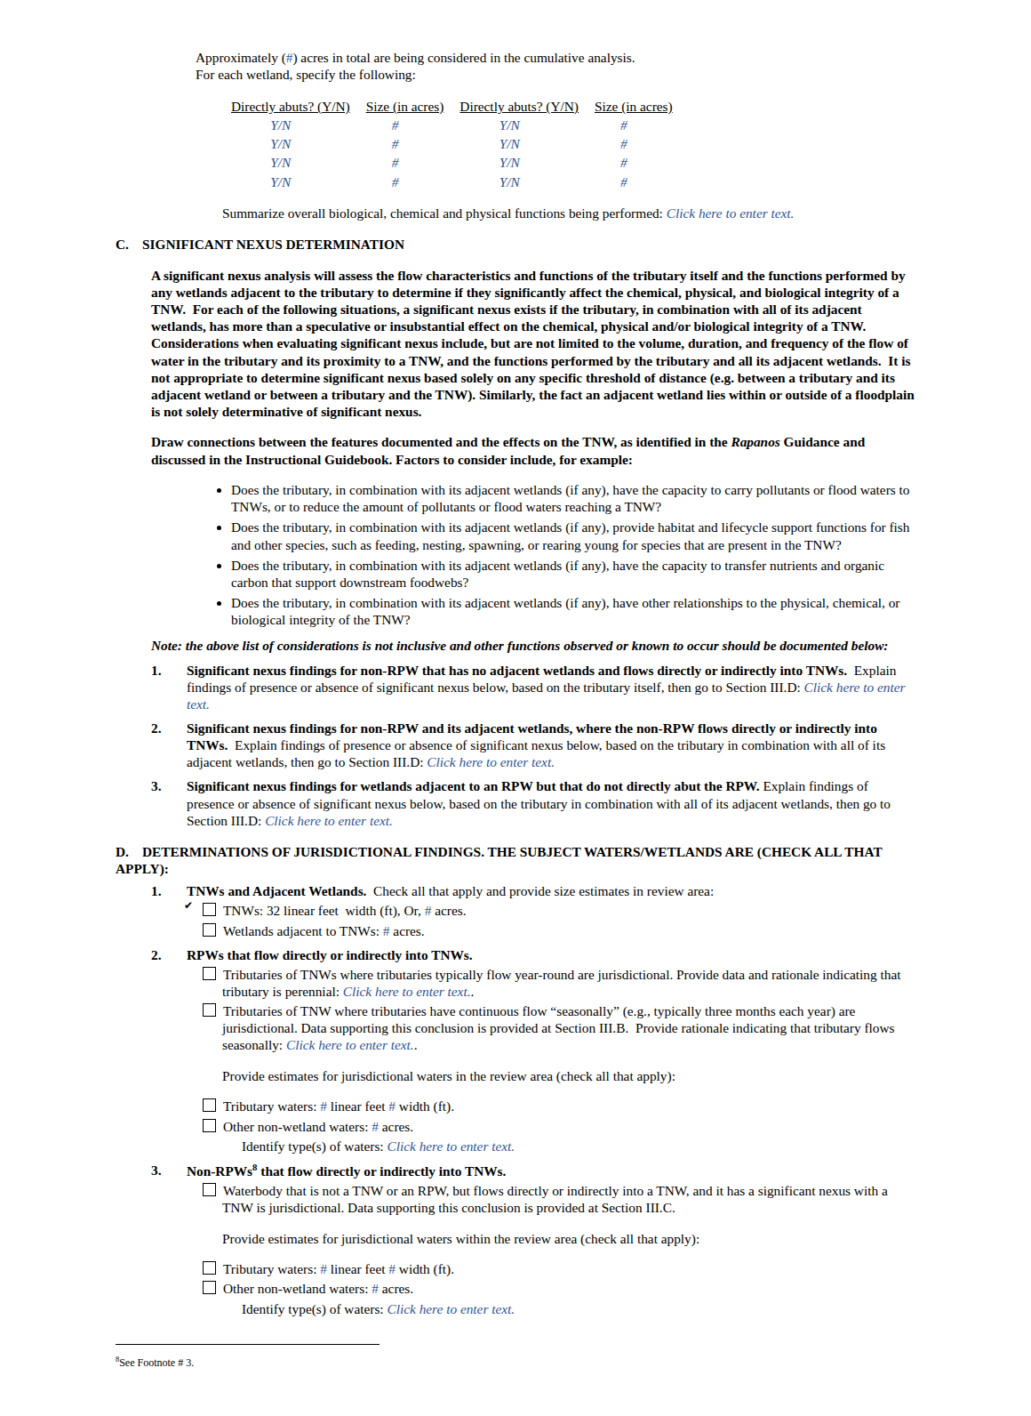Approximately (#) acres in total are being considered in the cumulative analysis.
For each wetland, specify the following:
| Directly abuts? (Y/N) | Size (in acres) | Directly abuts? (Y/N) | Size (in acres) |
| --- | --- | --- | --- |
| Y/N | # | Y/N | # |
| Y/N | # | Y/N | # |
| Y/N | # | Y/N | # |
| Y/N | # | Y/N | # |
Summarize overall biological, chemical and physical functions being performed: Click here to enter text.
C. SIGNIFICANT NEXUS DETERMINATION
A significant nexus analysis will assess the flow characteristics and functions of the tributary itself and the functions performed by any wetlands adjacent to the tributary to determine if they significantly affect the chemical, physical, and biological integrity of a TNW. For each of the following situations, a significant nexus exists if the tributary, in combination with all of its adjacent wetlands, has more than a speculative or insubstantial effect on the chemical, physical and/or biological integrity of a TNW. Considerations when evaluating significant nexus include, but are not limited to the volume, duration, and frequency of the flow of water in the tributary and its proximity to a TNW, and the functions performed by the tributary and all its adjacent wetlands. It is not appropriate to determine significant nexus based solely on any specific threshold of distance (e.g. between a tributary and its adjacent wetland or between a tributary and the TNW). Similarly, the fact an adjacent wetland lies within or outside of a floodplain is not solely determinative of significant nexus.
Draw connections between the features documented and the effects on the TNW, as identified in the Rapanos Guidance and discussed in the Instructional Guidebook. Factors to consider include, for example:
Does the tributary, in combination with its adjacent wetlands (if any), have the capacity to carry pollutants or flood waters to TNWs, or to reduce the amount of pollutants or flood waters reaching a TNW?
Does the tributary, in combination with its adjacent wetlands (if any), provide habitat and lifecycle support functions for fish and other species, such as feeding, nesting, spawning, or rearing young for species that are present in the TNW?
Does the tributary, in combination with its adjacent wetlands (if any), have the capacity to transfer nutrients and organic carbon that support downstream foodwebs?
Does the tributary, in combination with its adjacent wetlands (if any), have other relationships to the physical, chemical, or biological integrity of the TNW?
Note: the above list of considerations is not inclusive and other functions observed or known to occur should be documented below:
1. Significant nexus findings for non-RPW that has no adjacent wetlands and flows directly or indirectly into TNWs. Explain findings of presence or absence of significant nexus below, based on the tributary itself, then go to Section III.D: Click here to enter text.
2. Significant nexus findings for non-RPW and its adjacent wetlands, where the non-RPW flows directly or indirectly into TNWs. Explain findings of presence or absence of significant nexus below, based on the tributary in combination with all of its adjacent wetlands, then go to Section III.D: Click here to enter text.
3. Significant nexus findings for wetlands adjacent to an RPW but that do not directly abut the RPW. Explain findings of presence or absence of significant nexus below, based on the tributary in combination with all of its adjacent wetlands, then go to Section III.D: Click here to enter text.
D. DETERMINATIONS OF JURISDICTIONAL FINDINGS. THE SUBJECT WATERS/WETLANDS ARE (CHECK ALL THAT APPLY):
1. TNWs and Adjacent Wetlands. Check all that apply and provide size estimates in review area:
TNWs: 32 linear feet width (ft), Or, # acres.
Wetlands adjacent to TNWs: # acres.
2. RPWs that flow directly or indirectly into TNWs.
Tributaries of TNWs where tributaries typically flow year-round are jurisdictional. Provide data and rationale indicating that tributary is perennial: Click here to enter text..
Tributaries of TNW where tributaries have continuous flow “seasonally” (e.g., typically three months each year) are jurisdictional. Data supporting this conclusion is provided at Section III.B. Provide rationale indicating that tributary flows seasonally: Click here to enter text..
Provide estimates for jurisdictional waters in the review area (check all that apply):
Tributary waters: # linear feet # width (ft).
Other non-wetland waters: # acres.
Identify type(s) of waters: Click here to enter text.
3. Non-RPWs8 that flow directly or indirectly into TNWs.
Waterbody that is not a TNW or an RPW, but flows directly or indirectly into a TNW, and it has a significant nexus with a TNW is jurisdictional. Data supporting this conclusion is provided at Section III.C.
Provide estimates for jurisdictional waters within the review area (check all that apply):
Tributary waters: # linear feet # width (ft).
Other non-wetland waters: # acres.
Identify type(s) of waters: Click here to enter text.
8See Footnote # 3.